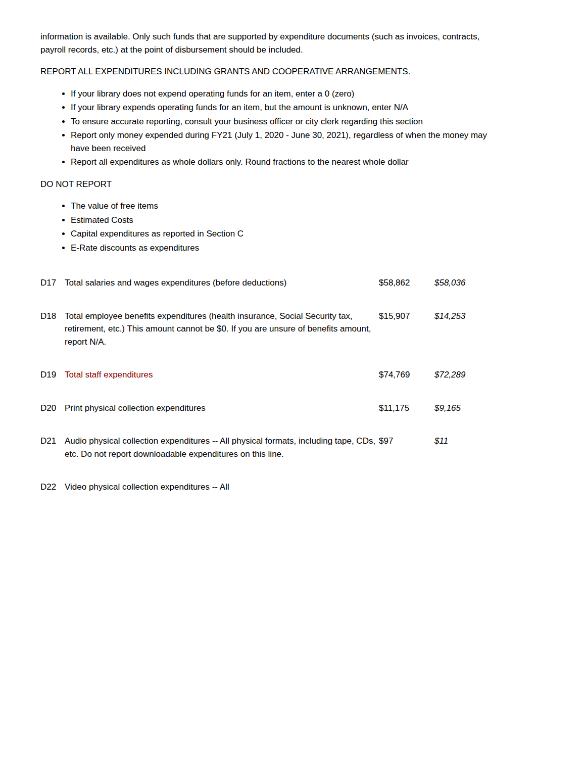information is available. Only such funds that are supported by expenditure documents (such as invoices, contracts, payroll records, etc.) at the point of disbursement should be included.
REPORT ALL EXPENDITURES INCLUDING GRANTS AND COOPERATIVE ARRANGEMENTS.
If your library does not expend operating funds for an item, enter a 0 (zero)
If your library expends operating funds for an item, but the amount is unknown, enter N/A
To ensure accurate reporting, consult your business officer or city clerk regarding this section
Report only money expended during FY21 (July 1, 2020 - June 30, 2021), regardless of when the money may have been received
Report all expenditures as whole dollars only. Round fractions to the nearest whole dollar
DO NOT REPORT
The value of free items
Estimated Costs
Capital expenditures as reported in Section C
E-Rate discounts as expenditures
| D17 | Total salaries and wages expenditures (before deductions) | $58,862 | $58,036 |
| D18 | Total employee benefits expenditures (health insurance, Social Security tax, retirement, etc.) This amount cannot be $0. If you are unsure of benefits amount, report N/A. | $15,907 | $14,253 |
| D19 | Total staff expenditures | $74,769 | $72,289 |
| D20 | Print physical collection expenditures | $11,175 | $9,165 |
| D21 | Audio physical collection expenditures -- All physical formats, including tape, CDs, etc. Do not report downloadable expenditures on this line. | $97 | $11 |
| D22 | Video physical collection expenditures -- All | | |